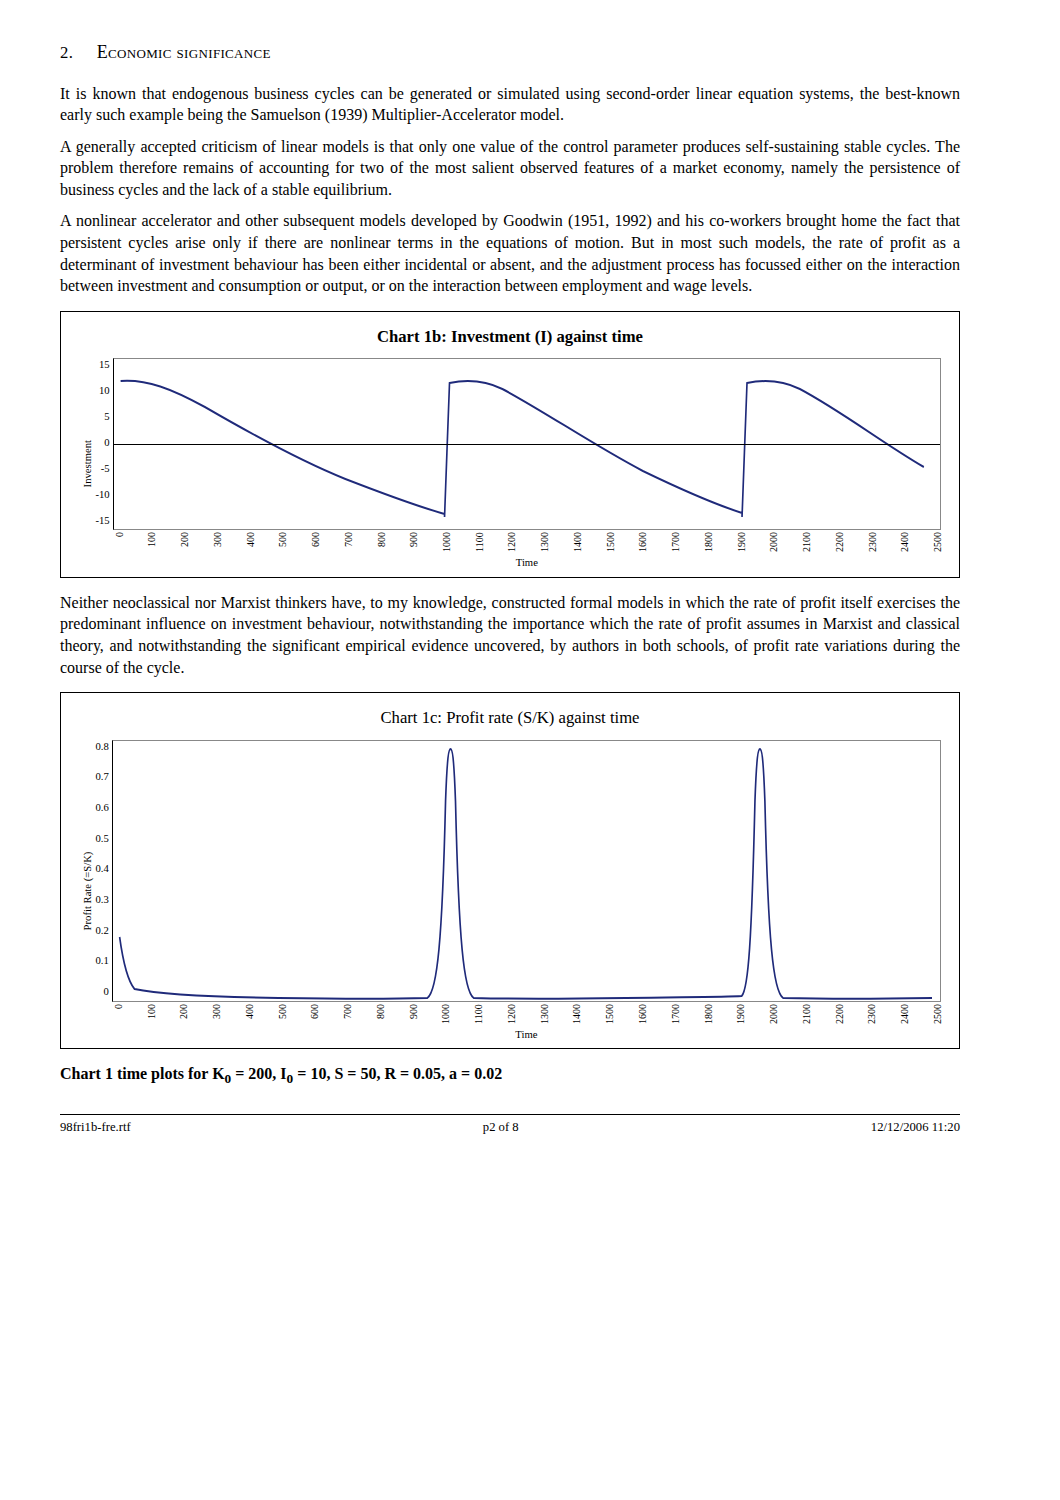2. Economic significance
It is known that endogenous business cycles can be generated or simulated using second-order linear equation systems, the best-known early such example being the Samuelson (1939) Multiplier-Accelerator model.
A generally accepted criticism of linear models is that only one value of the control parameter produces self-sustaining stable cycles. The problem therefore remains of accounting for two of the most salient observed features of a market economy, namely the persistence of business cycles and the lack of a stable equilibrium.
A nonlinear accelerator and other subsequent models developed by Goodwin (1951, 1992) and his co-workers brought home the fact that persistent cycles arise only if there are nonlinear terms in the equations of motion. But in most such models, the rate of profit as a determinant of investment behaviour has been either incidental or absent, and the adjustment process has focussed either on the interaction between investment and consumption or output, or on the interaction between employment and wage levels.
Chart 1b: Investment (I) against time
Investment
15
10
5
0
-5
-10
-15
01002003004005006007008009001000110012001300140015001600170018001900200021002200230024002500
Time
Neither neoclassical nor Marxist thinkers have, to my knowledge, constructed formal models in which the rate of profit itself exercises the predominant influence on investment behaviour, notwithstanding the importance which the rate of profit assumes in Marxist and classical theory, and notwithstanding the significant empirical evidence uncovered, by authors in both schools, of profit rate variations during the course of the cycle.
Chart 1c: Profit rate (S/K) against time
Profit Rate (=S/K)
0.8
0.7
0.6
0.5
0.4
0.3
0.2
0.1
0
01002003004005006007008009001000110012001300140015001600170018001900200021002200230024002500
Time
Chart 1 time plots for K0 = 200, I0 = 10, S = 50, R = 0.05, a = 0.02
98fri1b-fre.rtf
p2 of 8
12/12/2006 11:20